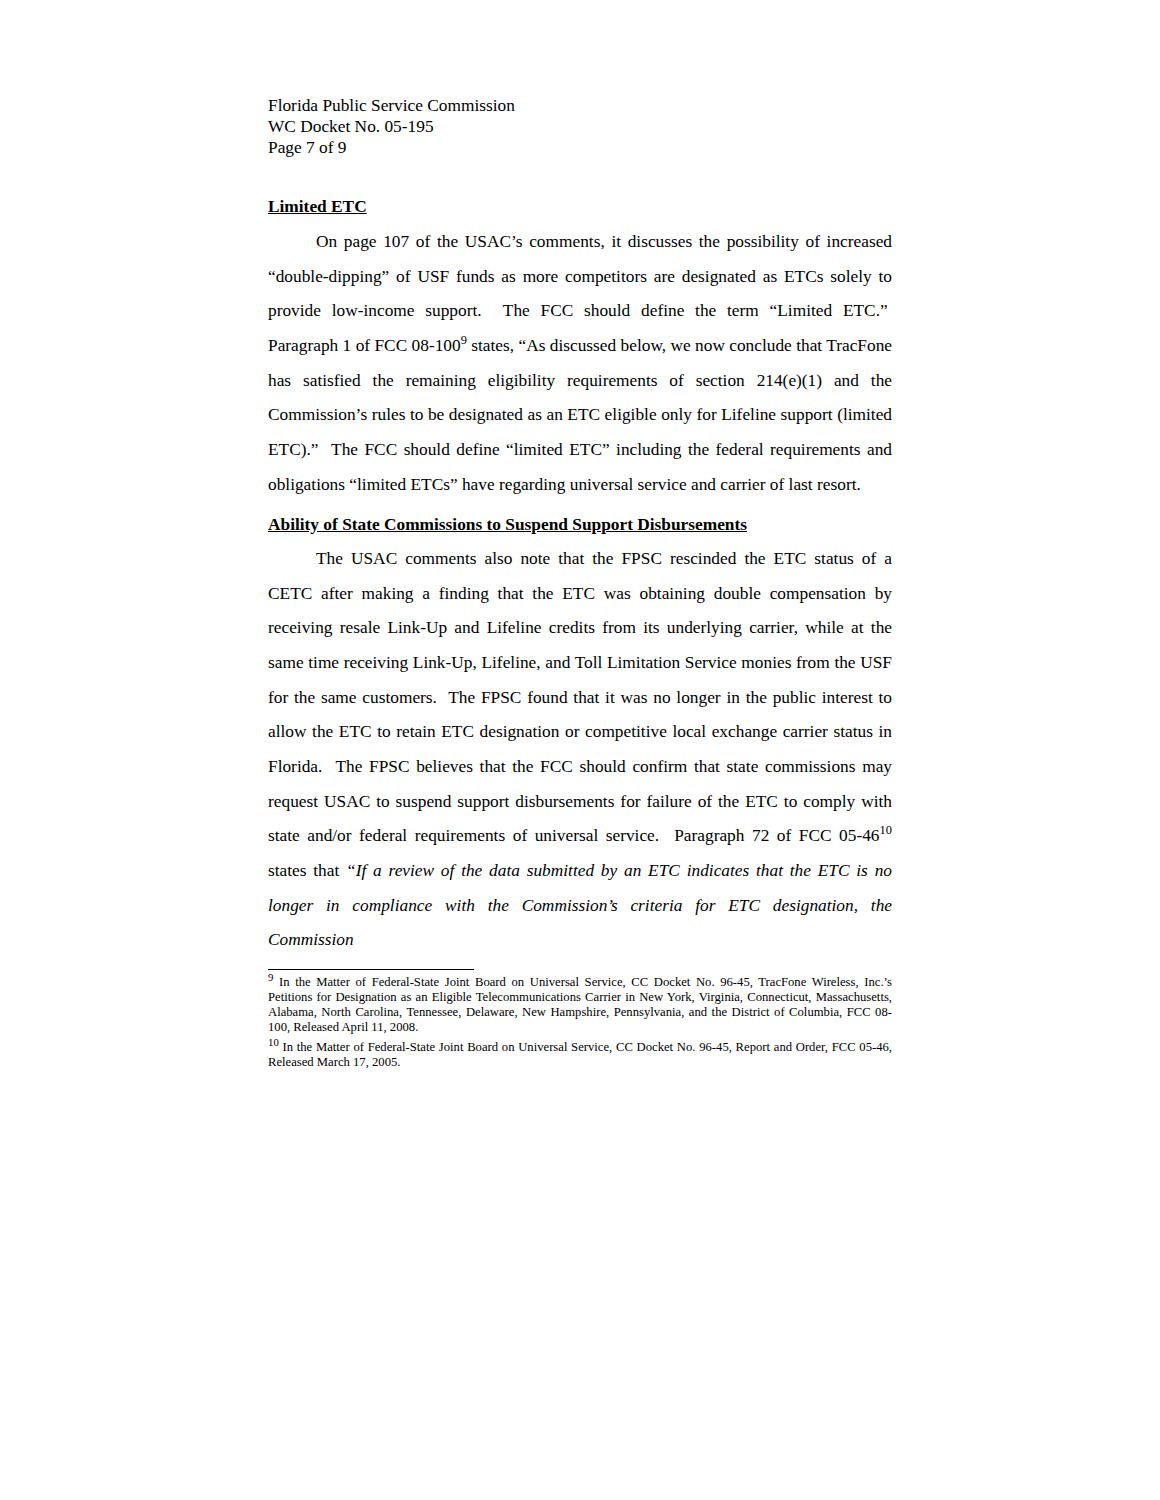Florida Public Service Commission
WC Docket No. 05-195
Page 7 of 9
Limited ETC
On page 107 of the USAC’s comments, it discusses the possibility of increased “double-dipping” of USF funds as more competitors are designated as ETCs solely to provide low-income support. The FCC should define the term “Limited ETC.” Paragraph 1 of FCC 08-1009 states, “As discussed below, we now conclude that TracFone has satisfied the remaining eligibility requirements of section 214(e)(1) and the Commission’s rules to be designated as an ETC eligible only for Lifeline support (limited ETC).” The FCC should define “limited ETC” including the federal requirements and obligations “limited ETCs” have regarding universal service and carrier of last resort.
Ability of State Commissions to Suspend Support Disbursements
The USAC comments also note that the FPSC rescinded the ETC status of a CETC after making a finding that the ETC was obtaining double compensation by receiving resale Link-Up and Lifeline credits from its underlying carrier, while at the same time receiving Link-Up, Lifeline, and Toll Limitation Service monies from the USF for the same customers. The FPSC found that it was no longer in the public interest to allow the ETC to retain ETC designation or competitive local exchange carrier status in Florida. The FPSC believes that the FCC should confirm that state commissions may request USAC to suspend support disbursements for failure of the ETC to comply with state and/or federal requirements of universal service. Paragraph 72 of FCC 05-4610 states that “If a review of the data submitted by an ETC indicates that the ETC is no longer in compliance with the Commission’s criteria for ETC designation, the Commission
9 In the Matter of Federal-State Joint Board on Universal Service, CC Docket No. 96-45, TracFone Wireless, Inc.’s Petitions for Designation as an Eligible Telecommunications Carrier in New York, Virginia, Connecticut, Massachusetts, Alabama, North Carolina, Tennessee, Delaware, New Hampshire, Pennsylvania, and the District of Columbia, FCC 08-100, Released April 11, 2008.
10 In the Matter of Federal-State Joint Board on Universal Service, CC Docket No. 96-45, Report and Order, FCC 05-46, Released March 17, 2005.